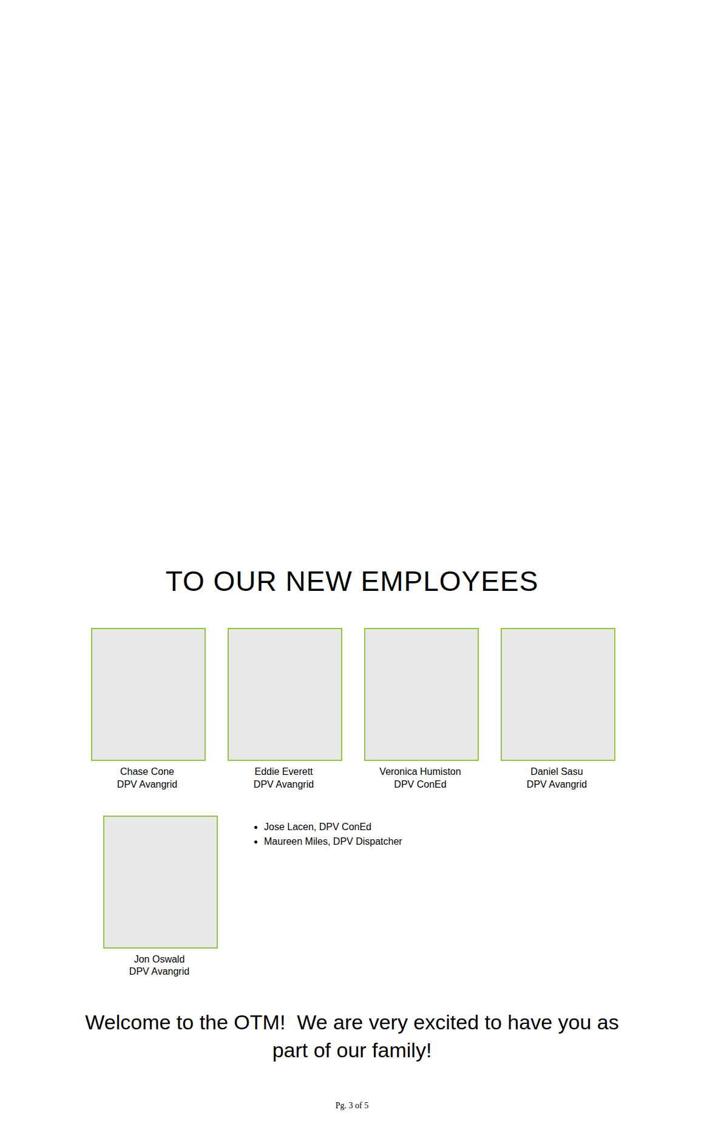TO OUR NEW EMPLOYEES
Chase Cone
DPV Avangrid
Eddie Everett
DPV Avangrid
Veronica Humiston
DPV ConEd
Daniel Sasu
DPV Avangrid
Jon Oswald
DPV Avangrid
Jose Lacen, DPV ConEd
Maureen Miles, DPV Dispatcher
Welcome to the OTM! We are very excited to have you as part of our family!
Pg. 3 of 5